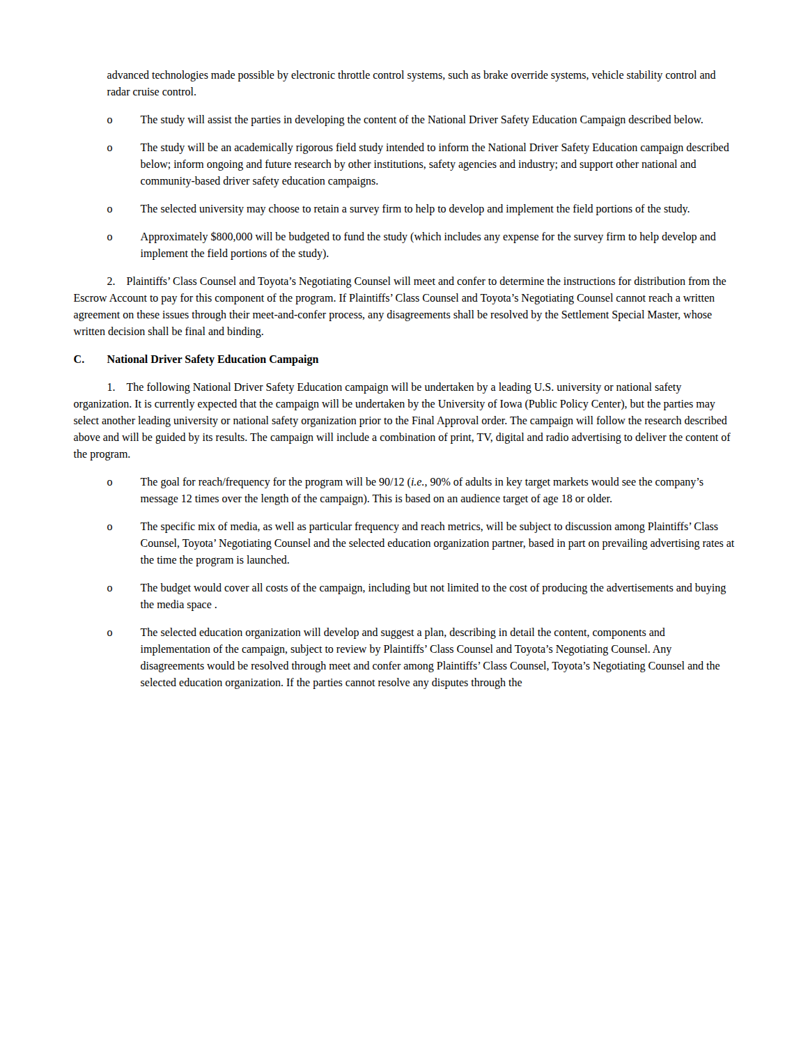advanced technologies made possible by electronic throttle control systems, such as brake override systems, vehicle stability control and radar cruise control.
The study will assist the parties in developing the content of the National Driver Safety Education Campaign described below.
The study will be an academically rigorous field study intended to inform the National Driver Safety Education campaign described below; inform ongoing and future research by other institutions, safety agencies and industry; and support other national and community-based driver safety education campaigns.
The selected university may choose to retain a survey firm to help to develop and implement the field portions of the study.
Approximately $800,000 will be budgeted to fund the study (which includes any expense for the survey firm to help develop and implement the field portions of the study).
2. Plaintiffs’ Class Counsel and Toyota’s Negotiating Counsel will meet and confer to determine the instructions for distribution from the Escrow Account to pay for this component of the program. If Plaintiffs’ Class Counsel and Toyota’s Negotiating Counsel cannot reach a written agreement on these issues through their meet-and-confer process, any disagreements shall be resolved by the Settlement Special Master, whose written decision shall be final and binding.
C. National Driver Safety Education Campaign
1. The following National Driver Safety Education campaign will be undertaken by a leading U.S. university or national safety organization. It is currently expected that the campaign will be undertaken by the University of Iowa (Public Policy Center), but the parties may select another leading university or national safety organization prior to the Final Approval order. The campaign will follow the research described above and will be guided by its results. The campaign will include a combination of print, TV, digital and radio advertising to deliver the content of the program.
The goal for reach/frequency for the program will be 90/12 (i.e., 90% of adults in key target markets would see the company’s message 12 times over the length of the campaign). This is based on an audience target of age 18 or older.
The specific mix of media, as well as particular frequency and reach metrics, will be subject to discussion among Plaintiffs’ Class Counsel, Toyota’ Negotiating Counsel and the selected education organization partner, based in part on prevailing advertising rates at the time the program is launched.
The budget would cover all costs of the campaign, including but not limited to the cost of producing the advertisements and buying the media space .
The selected education organization will develop and suggest a plan, describing in detail the content, components and implementation of the campaign, subject to review by Plaintiffs’ Class Counsel and Toyota’s Negotiating Counsel. Any disagreements would be resolved through meet and confer among Plaintiffs’ Class Counsel, Toyota’s Negotiating Counsel and the selected education organization. If the parties cannot resolve any disputes through the